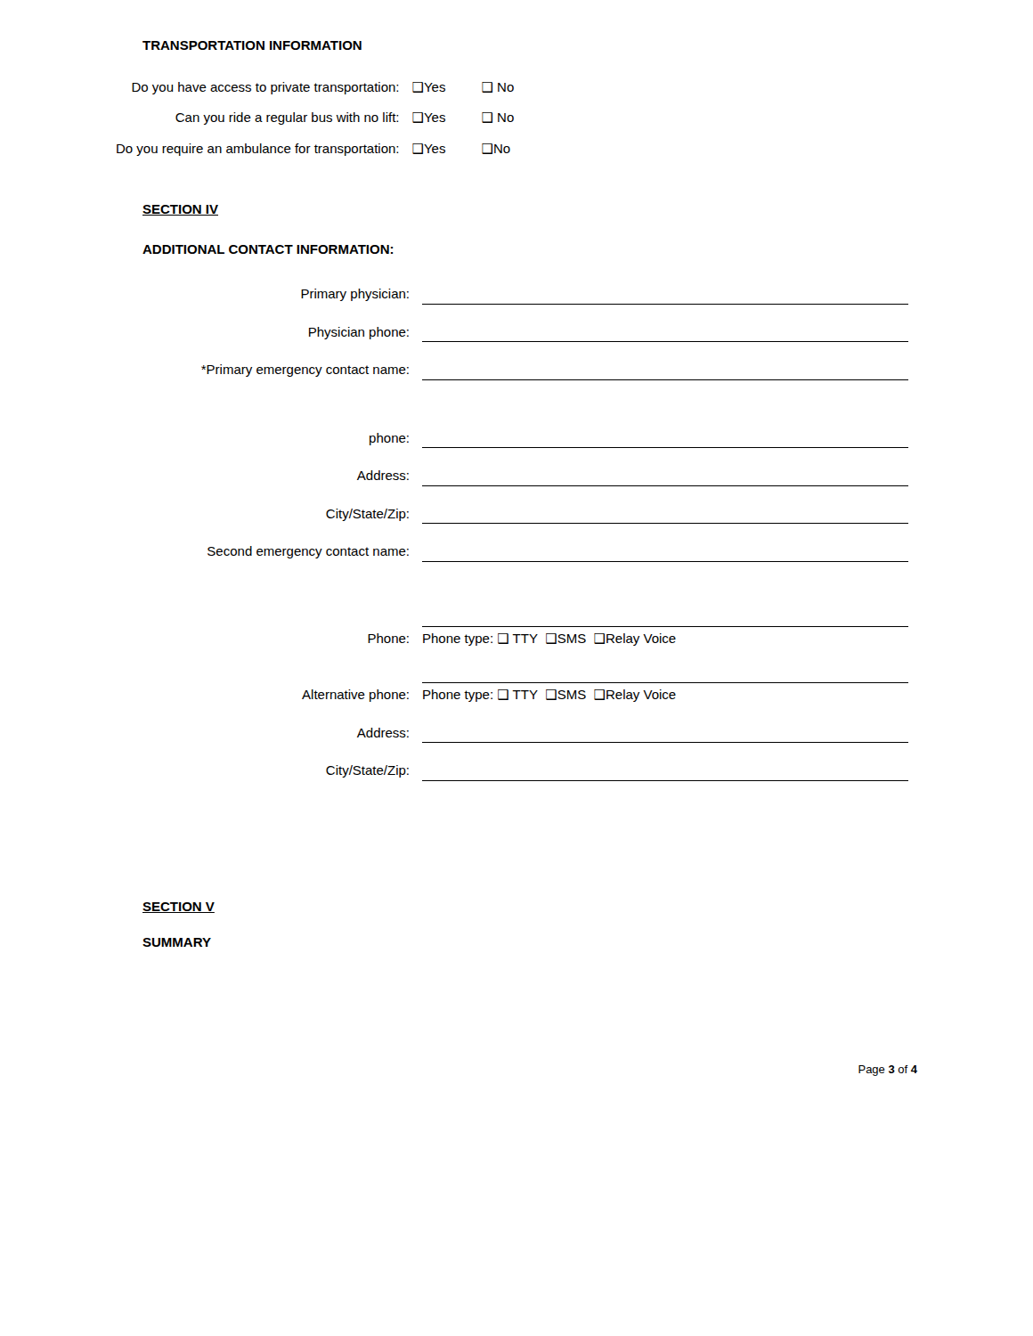TRANSPORTATION INFORMATION
| Do you have access to private transportation: | ❑ Yes | ❑ No |
| Can you ride a regular bus with no lift: | ❑ Yes | ❑ No |
| Do you require an ambulance for transportation: | ❑ Yes | ❑ No |
SECTION IV
ADDITIONAL CONTACT INFORMATION:
| Primary physician: | |
| Physician phone: | |
| *Primary emergency contact name: | |
| phone: | |
| Address: | |
| City/State/Zip: | |
| Second emergency contact name: | |
| Phone: | Phone type: ❑ TTY ❑ SMS ❑ Relay Voice |
| Alternative phone: | Phone type: ❑ TTY ❑ SMS ❑ Relay Voice |
| Address: | |
| City/State/Zip: | |
SECTION V
SUMMARY
Page 3 of 4